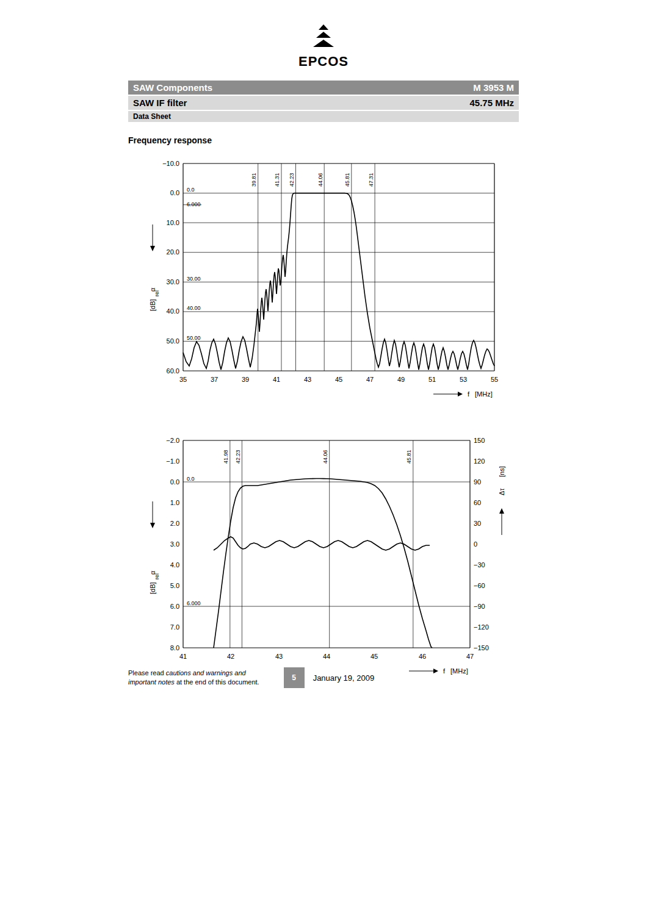EPCOS
SAW Components M 3953 M
SAW IF filter 45.75 MHz
Data Sheet
Frequency response
39.81 41.31 42.23 44.06 45.81 47.31 −10.0 0.0 10.0 20.0 30.0 40.0 50.0 60.0 0.0 6.000 30.00 40.00 50.00 35 37 39 41 43 45 47 49 51 53 55 f [MHz] α rel [dB]
41.98 42.23 44.06 45.81 −2.0 −1.0 0.0 1.0 2.0 3.0 4.0 5.0 6.0 7.0 8.0 0.0 6.000 150 120 90 60 30 0 −30 −60 −90 −120 −150 41 42 43 44 45 46 47 f [MHz] α rel [dB] Δτ [ns]
Please read cautions and warnings and
important notes at the end of this document.
5
January 19, 2009